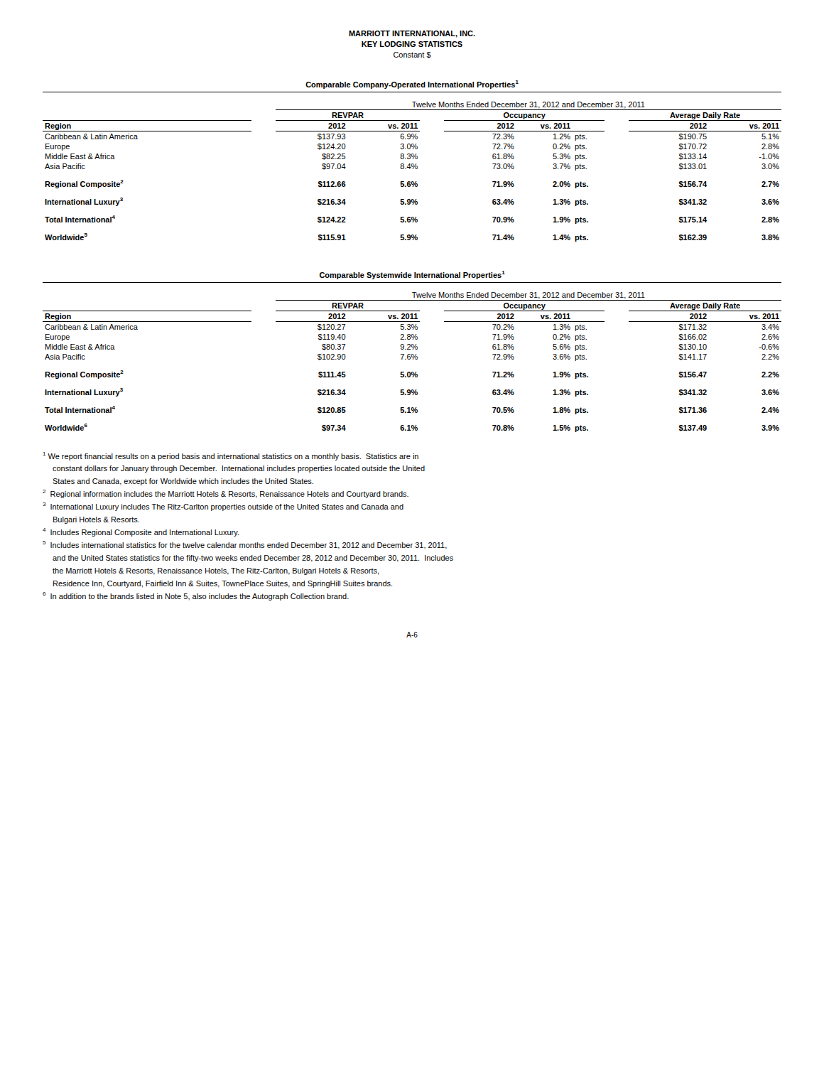MARRIOTT INTERNATIONAL, INC.
KEY LODGING STATISTICS
Constant $
Comparable Company-Operated International Properties1
| | | Twelve Months Ended December 31, 2012 and December 31, 2011 |
| | | REVPAR | | Occupancy | | Average Daily Rate |
| Region | | 2012 | vs. 2011 | | 2012 | vs. 2011 | | | 2012 | vs. 2011 |
| Caribbean & Latin America | | $137.93 | 6.9% | | 72.3% | 1.2% | pts. | | $190.75 | 5.1% |
| Europe | | $124.20 | 3.0% | | 72.7% | 0.2% | pts. | | $170.72 | 2.8% |
| Middle East & Africa | | $82.25 | 8.3% | | 61.8% | 5.3% | pts. | | $133.14 | -1.0% |
| Asia Pacific | | $97.04 | 8.4% | | 73.0% | 3.7% | pts. | | $133.01 | 3.0% |
| Regional Composite 2 | | $112.66 | 5.6% | | 71.9% | 2.0% | pts. | | $156.74 | 2.7% |
| International Luxury 3 | | $216.34 | 5.9% | | 63.4% | 1.3% | pts. | | $341.32 | 3.6% |
| Total International 4 | | $124.22 | 5.6% | | 70.9% | 1.9% | pts. | | $175.14 | 2.8% |
| Worldwide 5 | | $115.91 | 5.9% | | 71.4% | 1.4% | pts. | | $162.39 | 3.8% |
Comparable Systemwide International Properties1
| | | Twelve Months Ended December 31, 2012 and December 31, 2011 |
| | | REVPAR | | Occupancy | | Average Daily Rate |
| Region | | 2012 | vs. 2011 | | 2012 | vs. 2011 | | | 2012 | vs. 2011 |
| Caribbean & Latin America | | $120.27 | 5.3% | | 70.2% | 1.3% | pts. | | $171.32 | 3.4% |
| Europe | | $119.40 | 2.8% | | 71.9% | 0.2% | pts. | | $166.02 | 2.6% |
| Middle East & Africa | | $80.37 | 9.2% | | 61.8% | 5.6% | pts. | | $130.10 | -0.6% |
| Asia Pacific | | $102.90 | 7.6% | | 72.9% | 3.6% | pts. | | $141.17 | 2.2% |
| Regional Composite 2 | | $111.45 | 5.0% | | 71.2% | 1.9% | pts. | | $156.47 | 2.2% |
| International Luxury 3 | | $216.34 | 5.9% | | 63.4% | 1.3% | pts. | | $341.32 | 3.6% |
| Total International 4 | | $120.85 | 5.1% | | 70.5% | 1.8% | pts. | | $171.36 | 2.4% |
| Worldwide 6 | | $97.34 | 6.1% | | 70.8% | 1.5% | pts. | | $137.49 | 3.9% |
1 We report financial results on a period basis and international statistics on a monthly basis. Statistics are in
constant dollars for January through December. International includes properties located outside the United
States and Canada, except for Worldwide which includes the United States.
2 Regional information includes the Marriott Hotels & Resorts, Renaissance Hotels and Courtyard brands.
3 International Luxury includes The Ritz-Carlton properties outside of the United States and Canada and
Bulgari Hotels & Resorts.
4 Includes Regional Composite and International Luxury.
5 Includes international statistics for the twelve calendar months ended December 31, 2012 and December 31, 2011,
and the United States statistics for the fifty-two weeks ended December 28, 2012 and December 30, 2011. Includes
the Marriott Hotels & Resorts, Renaissance Hotels, The Ritz-Carlton, Bulgari Hotels & Resorts,
Residence Inn, Courtyard, Fairfield Inn & Suites, TownePlace Suites, and SpringHill Suites brands.
6 In addition to the brands listed in Note 5, also includes the Autograph Collection brand.
A-6